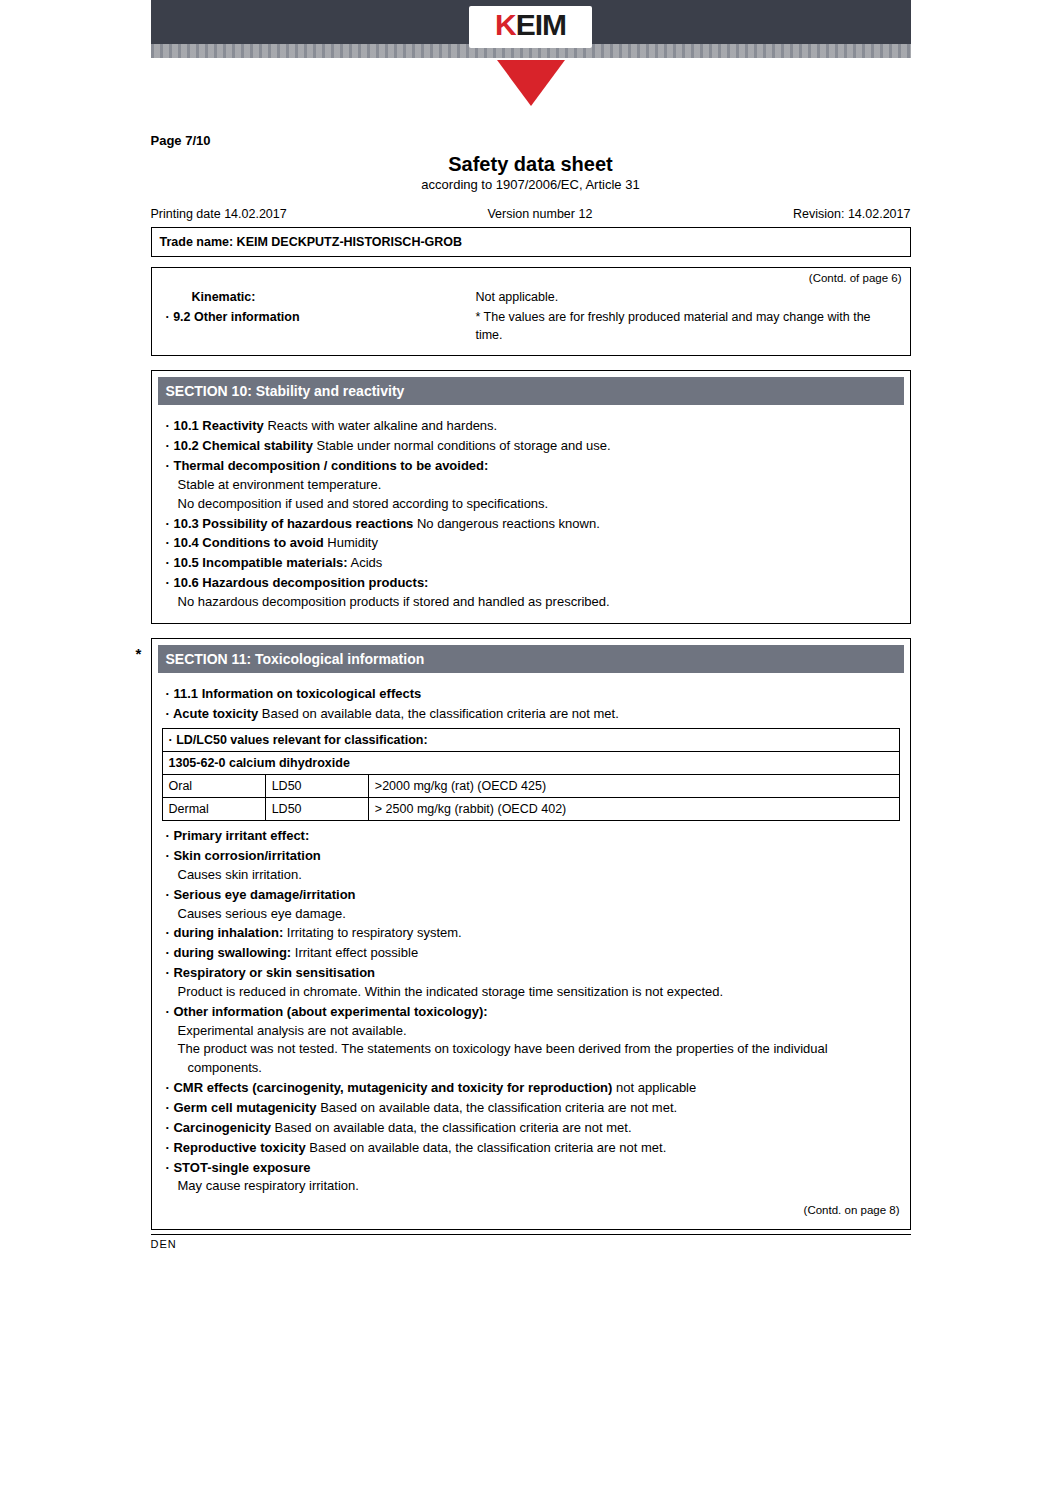KEIM
Page 7/10
Safety data sheet
according to 1907/2006/EC, Article 31
Printing date 14.02.2017
Version number 12
Revision: 14.02.2017
Trade name: KEIM DECKPUTZ-HISTORISCH-GROB
(Contd. of page 6)
| Kinematic: | Not applicable. |
| 9.2 Other information | * The values are for freshly produced material and may change with the time. |
SECTION 10: Stability and reactivity
10.1 Reactivity Reacts with water alkaline and hardens.
10.2 Chemical stability Stable under normal conditions of storage and use.
Thermal decomposition / conditions to be avoided: Stable at environment temperature. No decomposition if used and stored according to specifications.
10.3 Possibility of hazardous reactions No dangerous reactions known.
10.4 Conditions to avoid Humidity
10.5 Incompatible materials: Acids
10.6 Hazardous decomposition products: No hazardous decomposition products if stored and handled as prescribed.
*
SECTION 11: Toxicological information
11.1 Information on toxicological effects
Acute toxicity Based on available data, the classification criteria are not met.
| LD/LC50 values relevant for classification: |
| 1305-62-0 calcium dihydroxide |
| Oral | LD50 | >2000 mg/kg (rat) (OECD 425) |
| Dermal | LD50 | > 2500 mg/kg (rabbit) (OECD 402) |
Primary irritant effect:
Skin corrosion/irritation Causes skin irritation.
Serious eye damage/irritation Causes serious eye damage.
during inhalation: Irritating to respiratory system.
during swallowing: Irritant effect possible
Respiratory or skin sensitisation Product is reduced in chromate. Within the indicated storage time sensitization is not expected.
Other information (about experimental toxicology): Experimental analysis are not available. The product was not tested. The statements on toxicology have been derived from the properties of the individual components.
CMR effects (carcinogenity, mutagenicity and toxicity for reproduction) not applicable
Germ cell mutagenicity Based on available data, the classification criteria are not met.
Carcinogenicity Based on available data, the classification criteria are not met.
Reproductive toxicity Based on available data, the classification criteria are not met.
STOT-single exposure May cause respiratory irritation.
(Contd. on page 8)
DEN